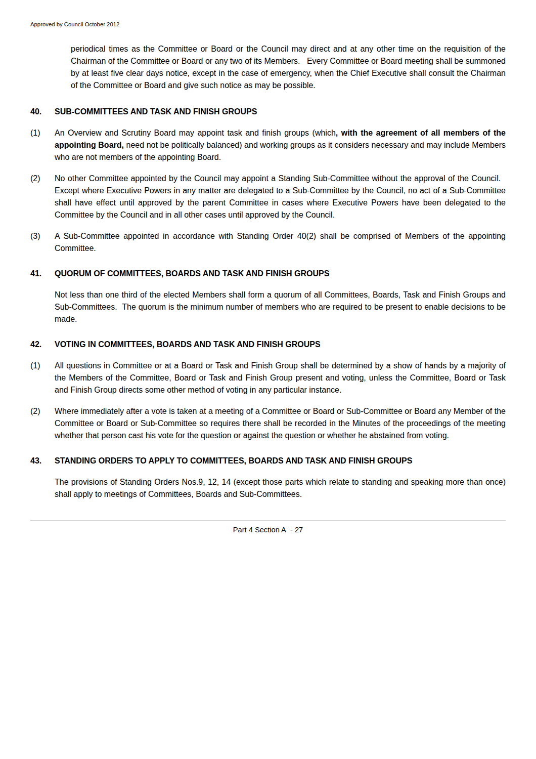Approved by Council October 2012
periodical times as the Committee or Board or the Council may direct and at any other time on the requisition of the Chairman of the Committee or Board or any two of its Members. Every Committee or Board meeting shall be summoned by at least five clear days notice, except in the case of emergency, when the Chief Executive shall consult the Chairman of the Committee or Board and give such notice as may be possible.
40.
Sub-Committees and Task and Finish Groups
(1)
An Overview and Scrutiny Board may appoint task and finish groups (which, with the agreement of all members of the appointing Board, need not be politically balanced) and working groups as it considers necessary and may include Members who are not members of the appointing Board.
(2)
No other Committee appointed by the Council may appoint a Standing Sub-Committee without the approval of the Council. Except where Executive Powers in any matter are delegated to a Sub-Committee by the Council, no act of a Sub-Committee shall have effect until approved by the parent Committee in cases where Executive Powers have been delegated to the Committee by the Council and in all other cases until approved by the Council.
(3)
A Sub-Committee appointed in accordance with Standing Order 40(2) shall be comprised of Members of the appointing Committee.
41.
Quorum of Committees, Boards and Task and Finish Groups
Not less than one third of the elected Members shall form a quorum of all Committees, Boards, Task and Finish Groups and Sub-Committees. The quorum is the minimum number of members who are required to be present to enable decisions to be made.
42.
Voting in Committees, Boards and Task and Finish Groups
(1)
All questions in Committee or at a Board or Task and Finish Group shall be determined by a show of hands by a majority of the Members of the Committee, Board or Task and Finish Group present and voting, unless the Committee, Board or Task and Finish Group directs some other method of voting in any particular instance.
(2)
Where immediately after a vote is taken at a meeting of a Committee or Board or Sub-Committee or Board any Member of the Committee or Board or Sub-Committee so requires there shall be recorded in the Minutes of the proceedings of the meeting whether that person cast his vote for the question or against the question or whether he abstained from voting.
43.
Standing Orders to Apply to Committees, Boards and Task and Finish Groups
The provisions of Standing Orders Nos.9, 12, 14 (except those parts which relate to standing and speaking more than once) shall apply to meetings of Committees, Boards and Sub-Committees.
Part 4 Section A - 27